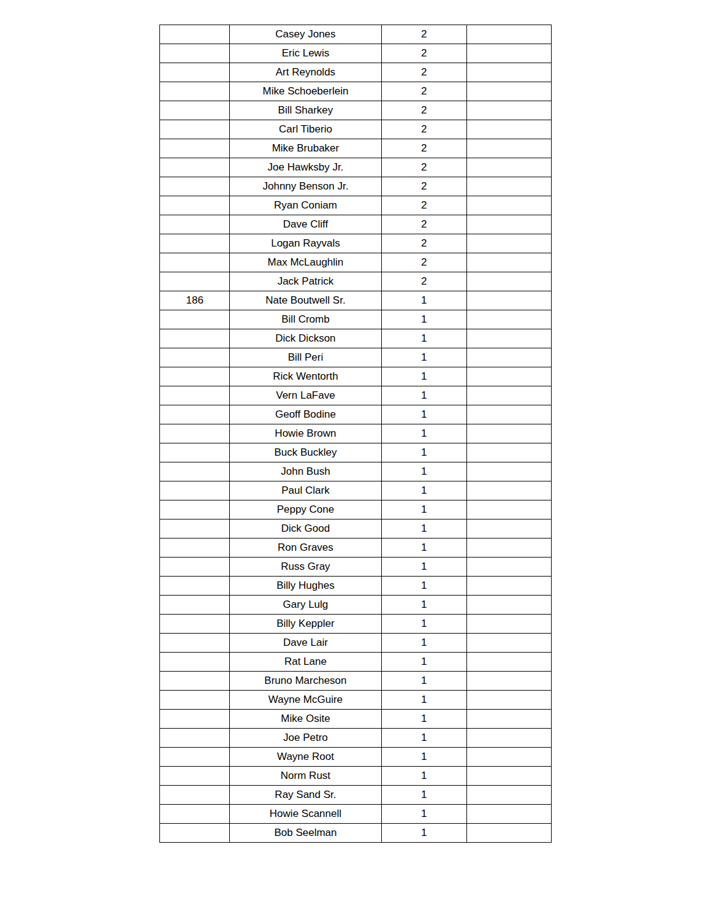| | Casey Jones | 2 | |
| | Eric Lewis | 2 | |
| | Art Reynolds | 2 | |
| | Mike Schoeberlein | 2 | |
| | Bill Sharkey | 2 | |
| | Carl Tiberio | 2 | |
| | Mike Brubaker | 2 | |
| | Joe Hawksby Jr. | 2 | |
| | Johnny Benson Jr. | 2 | |
| | Ryan Coniam | 2 | |
| | Dave Cliff | 2 | |
| | Logan Rayvals | 2 | |
| | Max McLaughlin | 2 | |
| | Jack Patrick | 2 | |
| 186 | Nate Boutwell Sr. | 1 | |
| | Bill Cromb | 1 | |
| | Dick Dickson | 1 | |
| | Bill Peri | 1 | |
| | Rick Wentorth | 1 | |
| | Vern LaFave | 1 | |
| | Geoff Bodine | 1 | |
| | Howie Brown | 1 | |
| | Buck Buckley | 1 | |
| | John Bush | 1 | |
| | Paul Clark | 1 | |
| | Peppy Cone | 1 | |
| | Dick Good | 1 | |
| | Ron Graves | 1 | |
| | Russ Gray | 1 | |
| | Billy Hughes | 1 | |
| | Gary Lulg | 1 | |
| | Billy Keppler | 1 | |
| | Dave Lair | 1 | |
| | Rat Lane | 1 | |
| | Bruno Marcheson | 1 | |
| | Wayne McGuire | 1 | |
| | Mike Osite | 1 | |
| | Joe Petro | 1 | |
| | Wayne Root | 1 | |
| | Norm Rust | 1 | |
| | Ray Sand Sr. | 1 | |
| | Howie Scannell | 1 | |
| | Bob Seelman | 1 | |